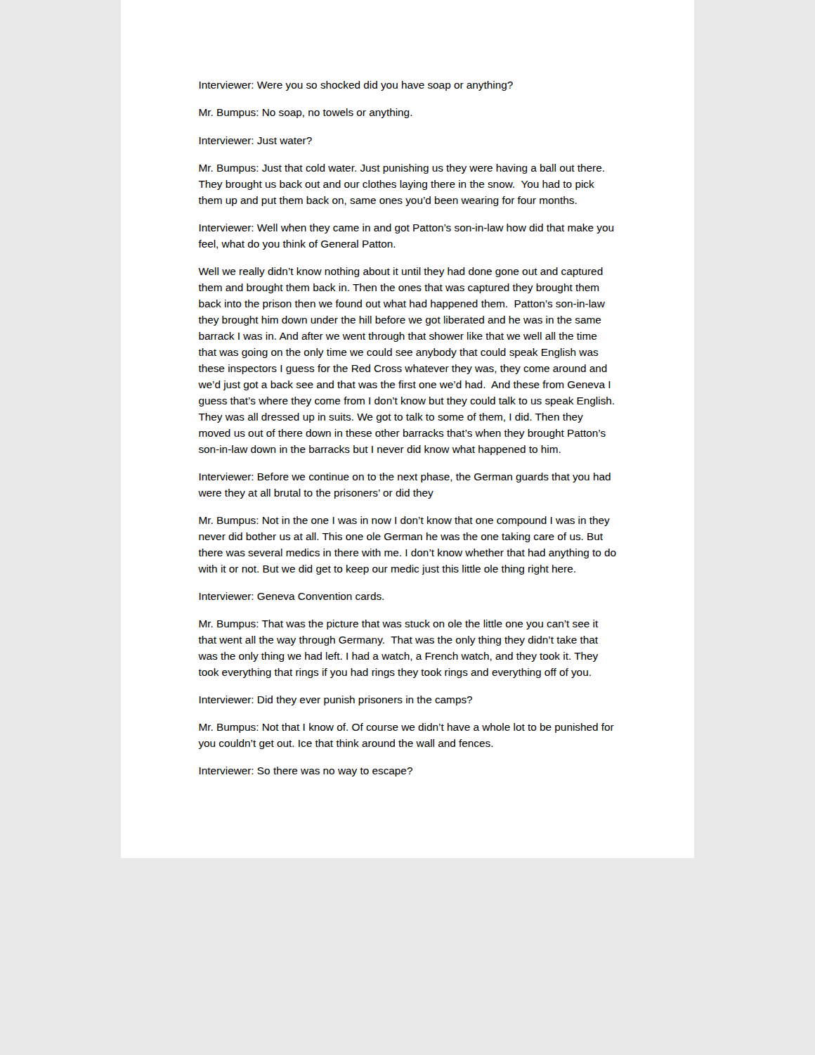Interviewer: Were you so shocked did you have soap or anything?
Mr. Bumpus: No soap, no towels or anything.
Interviewer: Just water?
Mr. Bumpus: Just that cold water. Just punishing us they were having a ball out there. They brought us back out and our clothes laying there in the snow. You had to pick them up and put them back on, same ones you’d been wearing for four months.
Interviewer: Well when they came in and got Patton’s son-in-law how did that make you feel, what do you think of General Patton.
Well we really didn’t know nothing about it until they had done gone out and captured them and brought them back in. Then the ones that was captured they brought them back into the prison then we found out what had happened them. Patton’s son-in-law they brought him down under the hill before we got liberated and he was in the same barrack I was in. And after we went through that shower like that we well all the time that was going on the only time we could see anybody that could speak English was these inspectors I guess for the Red Cross whatever they was, they come around and we’d just got a back see and that was the first one we’d had. And these from Geneva I guess that’s where they come from I don’t know but they could talk to us speak English. They was all dressed up in suits. We got to talk to some of them, I did. Then they moved us out of there down in these other barracks that’s when they brought Patton’s son-in-law down in the barracks but I never did know what happened to him.
Interviewer: Before we continue on to the next phase, the German guards that you had were they at all brutal to the prisoners’ or did they
Mr. Bumpus: Not in the one I was in now I don’t know that one compound I was in they never did bother us at all. This one ole German he was the one taking care of us. But there was several medics in there with me. I don’t know whether that had anything to do with it or not. But we did get to keep our medic just this little ole thing right here.
Interviewer: Geneva Convention cards.
Mr. Bumpus: That was the picture that was stuck on ole the little one you can’t see it that went all the way through Germany. That was the only thing they didn’t take that was the only thing we had left. I had a watch, a French watch, and they took it. They took everything that rings if you had rings they took rings and everything off of you.
Interviewer: Did they ever punish prisoners in the camps?
Mr. Bumpus: Not that I know of. Of course we didn’t have a whole lot to be punished for you couldn’t get out. Ice that think around the wall and fences.
Interviewer: So there was no way to escape?